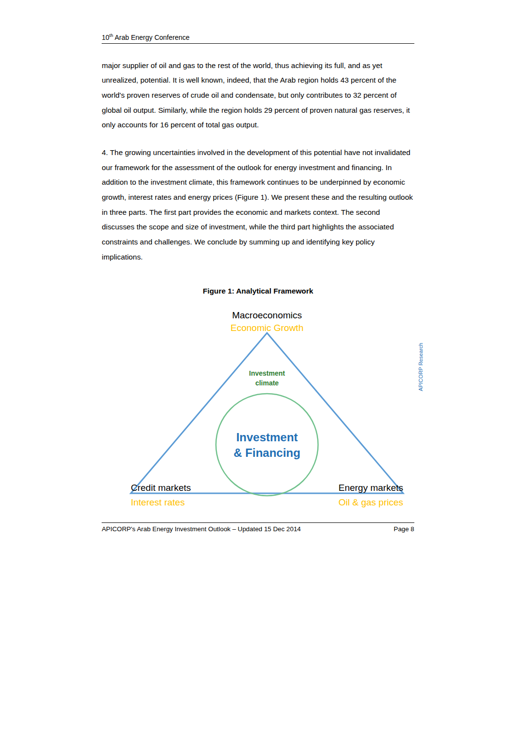10th Arab Energy Conference
major supplier of oil and gas to the rest of the world, thus achieving its full, and as yet unrealized, potential. It is well known, indeed, that the Arab region holds 43 percent of the world's proven reserves of crude oil and condensate, but only contributes to 32 percent of global oil output. Similarly, while the region holds 29 percent of proven natural gas reserves, it only accounts for 16 percent of total gas output.
4. The growing uncertainties involved in the development of this potential have not invalidated our framework for the assessment of the outlook for energy investment and financing. In addition to the investment climate, this framework continues to be underpinned by economic growth, interest rates and energy prices (Figure 1). We present these and the resulting outlook in three parts. The first part provides the economic and markets context. The second discusses the scope and size of investment, while the third part highlights the associated constraints and challenges. We conclude by summing up and identifying key policy implications.
Figure 1: Analytical Framework
Macroeconomics Economic Growth Investment climate Investment & Financing Credit markets Interest rates Energy markets Oil & gas prices APICORP Research
APICORP's Arab Energy Investment Outlook – Updated 15 Dec 2014 Page 8